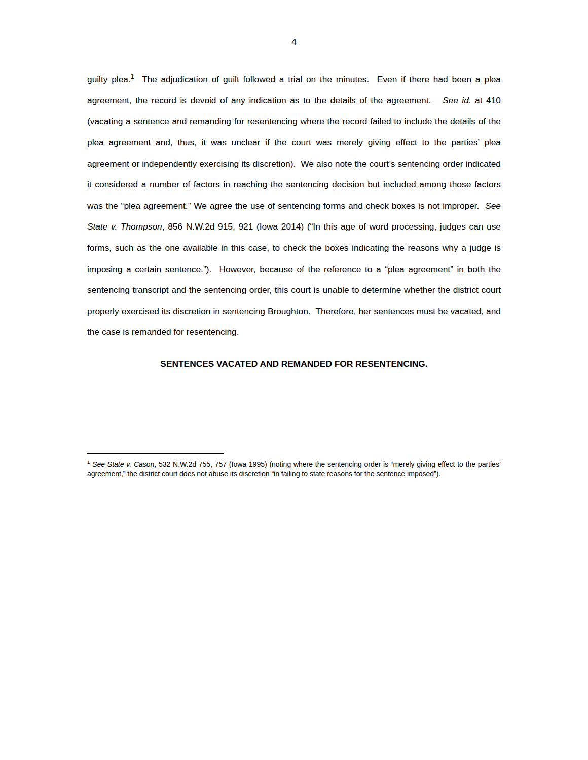4
guilty plea.1 The adjudication of guilt followed a trial on the minutes. Even if there had been a plea agreement, the record is devoid of any indication as to the details of the agreement. See id. at 410 (vacating a sentence and remanding for resentencing where the record failed to include the details of the plea agreement and, thus, it was unclear if the court was merely giving effect to the parties’ plea agreement or independently exercising its discretion). We also note the court’s sentencing order indicated it considered a number of factors in reaching the sentencing decision but included among those factors was the “plea agreement.” We agree the use of sentencing forms and check boxes is not improper. See State v. Thompson, 856 N.W.2d 915, 921 (Iowa 2014) (“In this age of word processing, judges can use forms, such as the one available in this case, to check the boxes indicating the reasons why a judge is imposing a certain sentence.”). However, because of the reference to a “plea agreement” in both the sentencing transcript and the sentencing order, this court is unable to determine whether the district court properly exercised its discretion in sentencing Broughton. Therefore, her sentences must be vacated, and the case is remanded for resentencing.
SENTENCES VACATED AND REMANDED FOR RESENTENCING.
1 See State v. Cason, 532 N.W.2d 755, 757 (Iowa 1995) (noting where the sentencing order is “merely giving effect to the parties’ agreement,” the district court does not abuse its discretion “in failing to state reasons for the sentence imposed”).